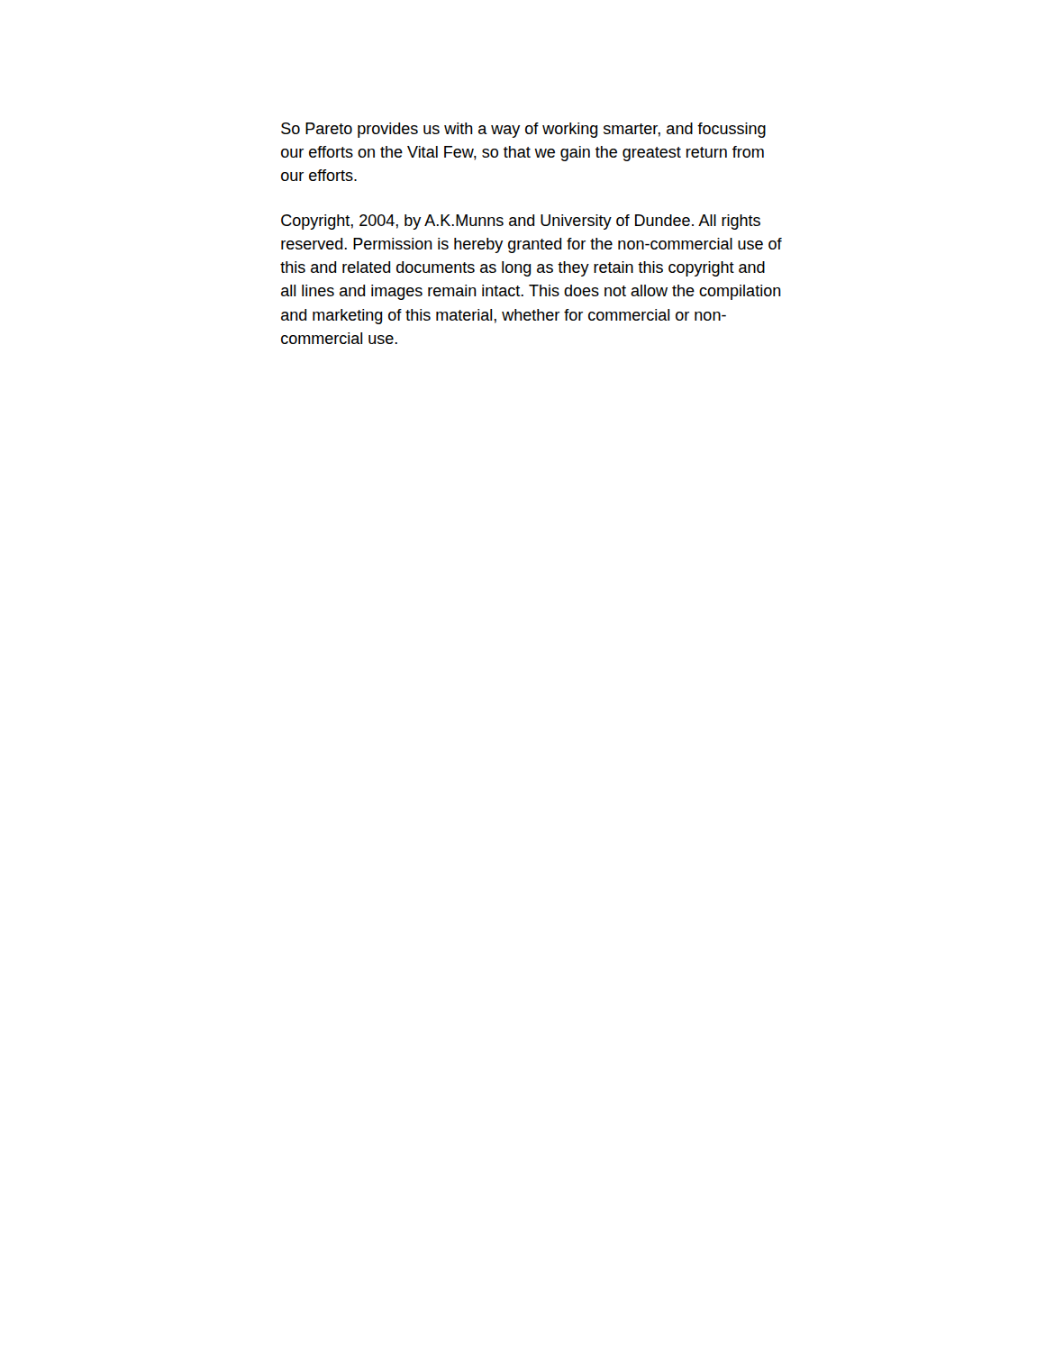So Pareto provides us with a way of working smarter, and focussing our efforts on the Vital Few, so that we gain the greatest return from our efforts.
Copyright, 2004, by A.K.Munns and University of Dundee. All rights reserved. Permission is hereby granted for the non-commercial use of this and related documents as long as they retain this copyright and all lines and images remain intact. This does not allow the compilation and marketing of this material, whether for commercial or non-commercial use.